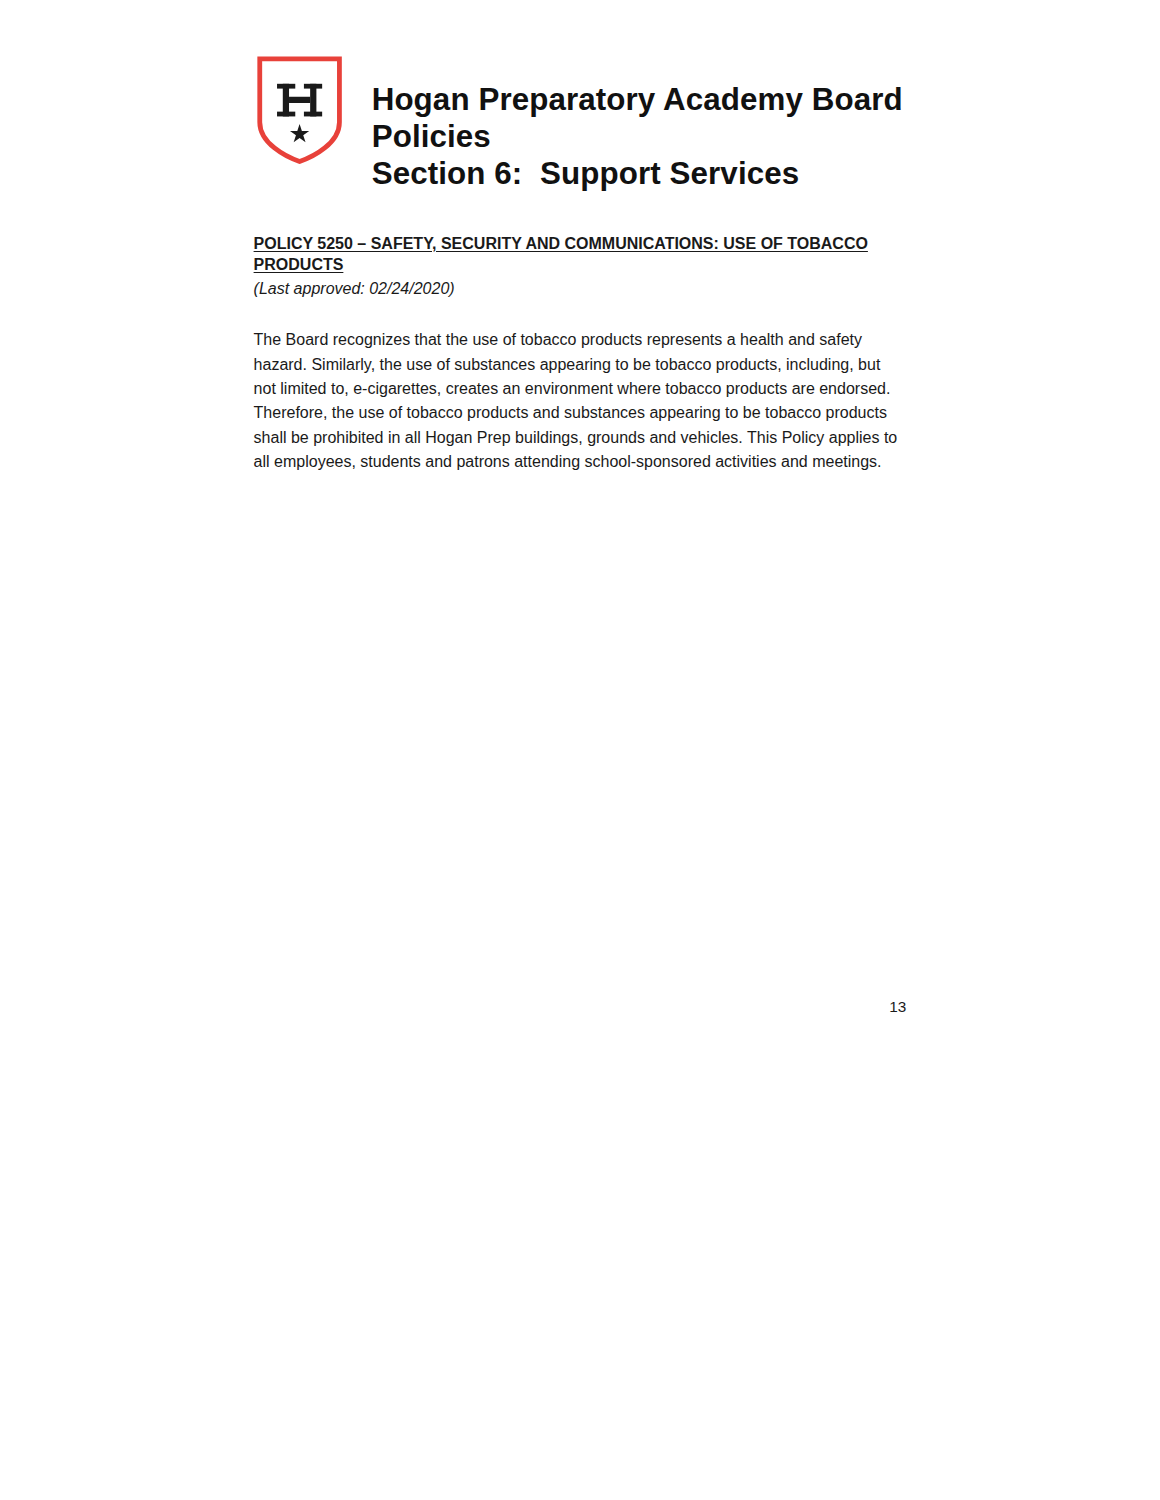Hogan Preparatory Academy Board Policies
Section 6: Support Services
POLICY 5250 – SAFETY, SECURITY AND COMMUNICATIONS: USE OF TOBACCO PRODUCTS
(Last approved: 02/24/2020)
The Board recognizes that the use of tobacco products represents a health and safety hazard. Similarly, the use of substances appearing to be tobacco products, including, but not limited to, e-cigarettes, creates an environment where tobacco products are endorsed. Therefore, the use of tobacco products and substances appearing to be tobacco products shall be prohibited in all Hogan Prep buildings, grounds and vehicles. This Policy applies to all employees, students and patrons attending school-sponsored activities and meetings.
13